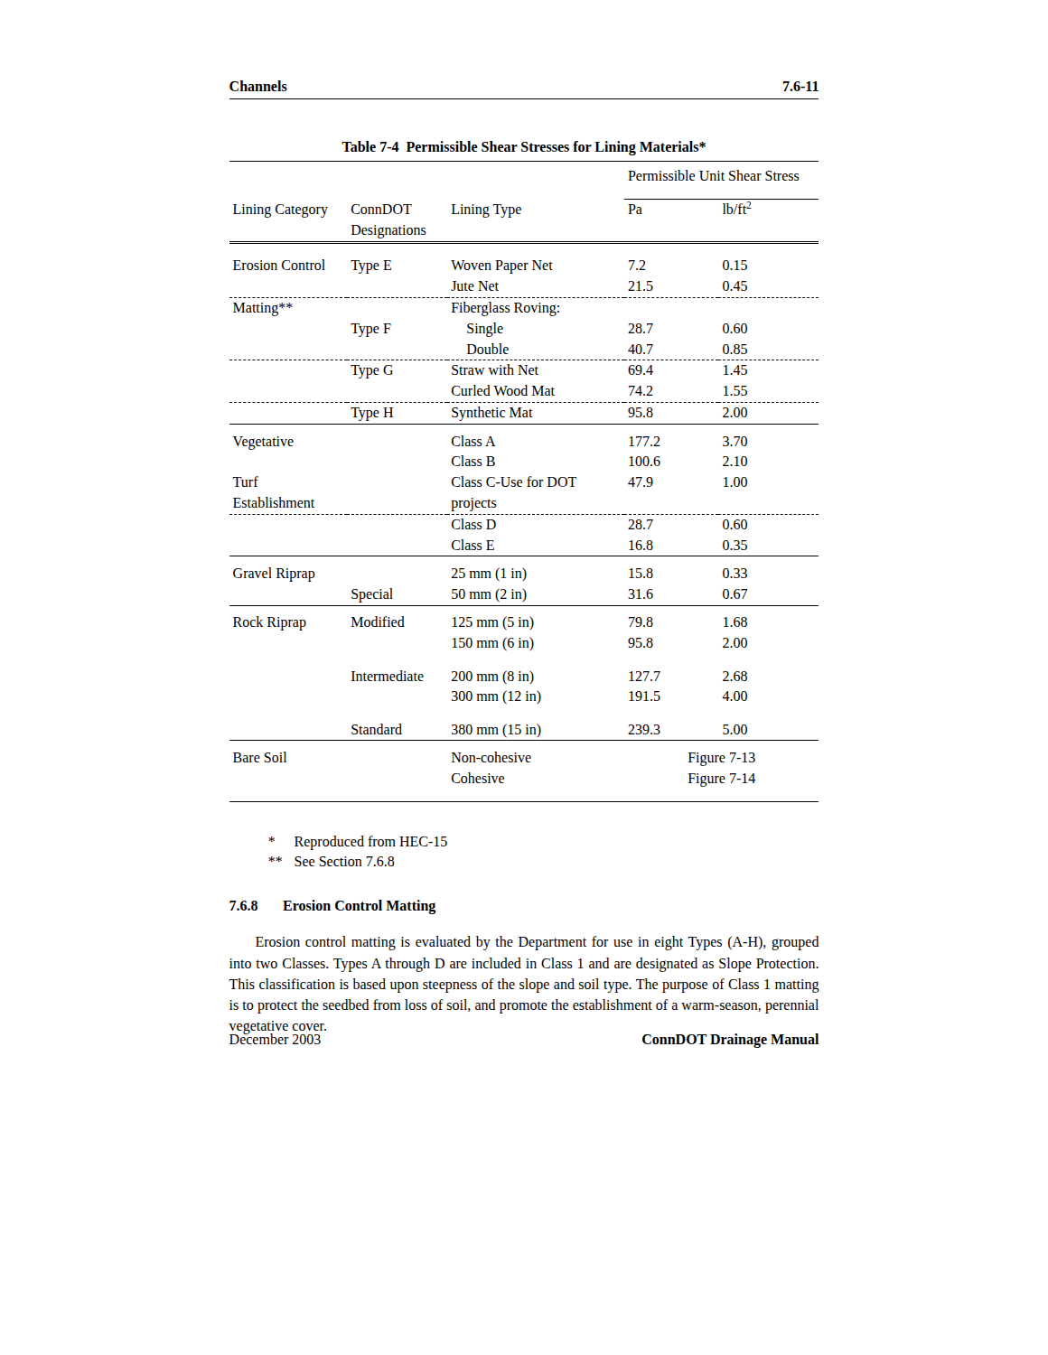Channels 7.6-11
Table 7-4 Permissible Shear Stresses for Lining Materials*
| | Permissible Unit Shear Stress |
| Lining Category | ConnDOT | Lining Type | Pa | lb/ft 2 |
| | Designations | | | |
| Erosion Control | Type E | Woven Paper Net | 7.2 | 0.15 |
| Jute Net | 21.5 | 0.45 |
| Matting** | Type F | Fiberglass Roving: | | |
| Single | 28.7 | 0.60 |
| Double | 40.7 | 0.85 |
| | Type G | Straw with Net | 69.4 | 1.45 |
| | Curled Wood Mat | 74.2 | 1.55 |
| | Type H | Synthetic Mat | 95.8 | 2.00 |
| Vegetative | | Class A | 177.2 | 3.70 |
| | | Class B | 100.6 | 2.10 |
| Turf | | Class C-Use for DOT | 47.9 | 1.00 |
| Establishment | | projects | | |
| | | Class D | 28.7 | 0.60 |
| | | Class E | 16.8 | 0.35 |
| Gravel Riprap | | 25 mm (1 in) | 15.8 | 0.33 |
| | Special | 50 mm (2 in) | 31.6 | 0.67 |
| Rock Riprap | Modified | 125 mm (5 in) | 79.8 | 1.68 |
| | | 150 mm (6 in) | 95.8 | 2.00 |
| | Intermediate | 200 mm (8 in) | 127.7 | 2.68 |
| | | 300 mm (12 in) | 191.5 | 4.00 |
| | Standard | 380 mm (15 in) | 239.3 | 5.00 |
| Bare Soil | | Non-cohesive | Figure 7-13 |
| | | Cohesive | Figure 7-14 |
*Reproduced from HEC-15
**See Section 7.6.8
7.6.8 Erosion Control Matting
Erosion control matting is evaluated by the Department for use in eight Types (A-H), grouped into two Classes. Types A through D are included in Class 1 and are designated as Slope Protection. This classification is based upon steepness of the slope and soil type. The purpose of Class 1 matting is to protect the seedbed from loss of soil, and promote the establishment of a warm-season, perennial vegetative cover.
December 2003 ConnDOT Drainage Manual